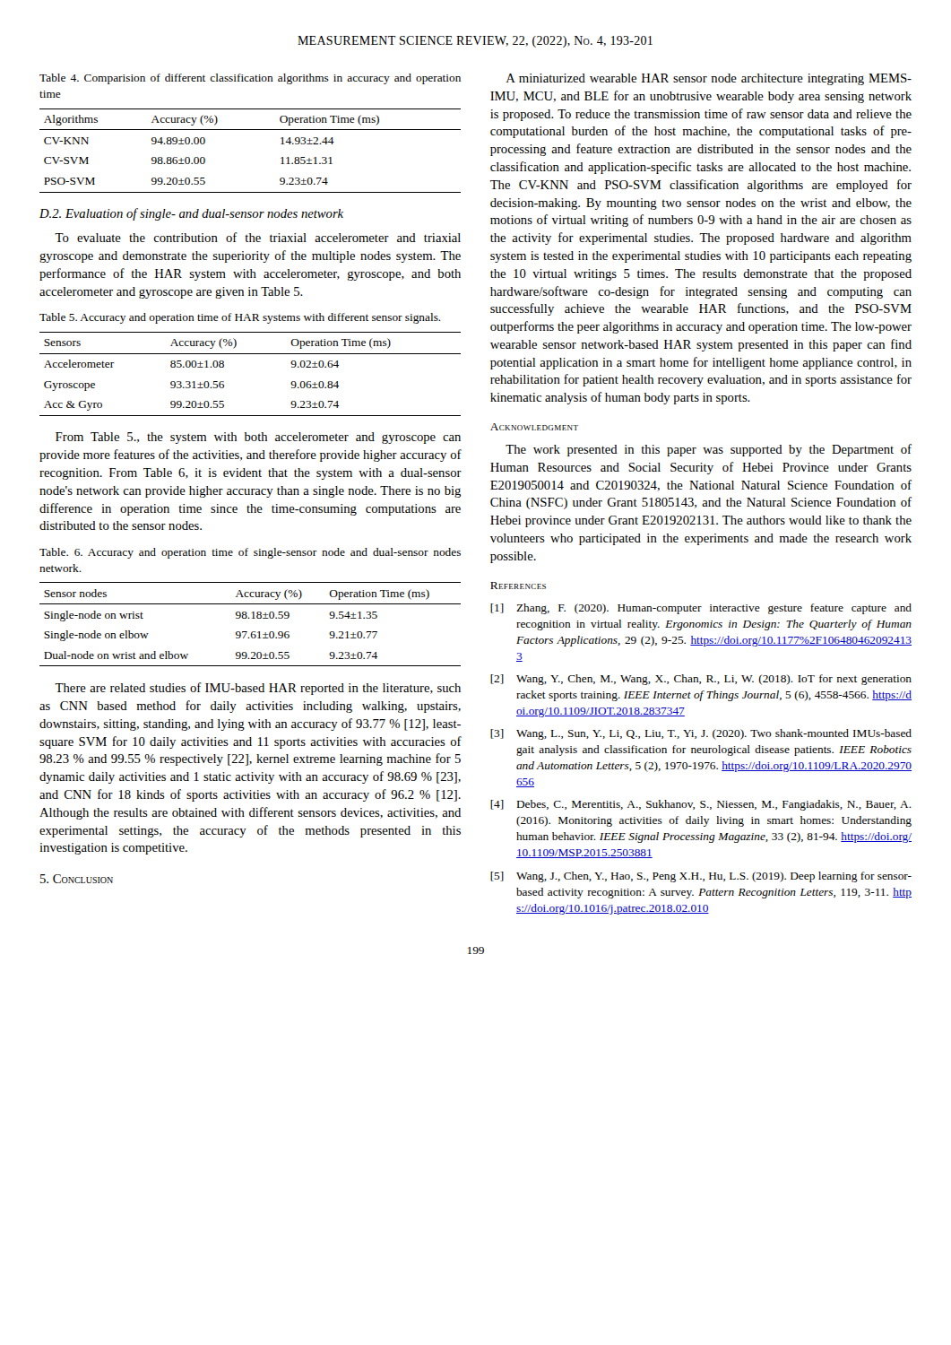MEASUREMENT SCIENCE REVIEW, 22, (2022), No. 4, 193-201
Table 4. Comparision of different classification algorithms in accuracy and operation time
| Algorithms | Accuracy (%) | Operation Time (ms) |
| --- | --- | --- |
| CV-KNN | 94.89±0.00 | 14.93±2.44 |
| CV-SVM | 98.86±0.00 | 11.85±1.31 |
| PSO-SVM | 99.20±0.55 | 9.23±0.74 |
D.2. Evaluation of single- and dual-sensor nodes network
To evaluate the contribution of the triaxial accelerometer and triaxial gyroscope and demonstrate the superiority of the multiple nodes system. The performance of the HAR system with accelerometer, gyroscope, and both accelerometer and gyroscope are given in Table 5.
Table 5. Accuracy and operation time of HAR systems with different sensor signals.
| Sensors | Accuracy (%) | Operation Time (ms) |
| --- | --- | --- |
| Accelerometer | 85.00±1.08 | 9.02±0.64 |
| Gyroscope | 93.31±0.56 | 9.06±0.84 |
| Acc & Gyro | 99.20±0.55 | 9.23±0.74 |
From Table 5., the system with both accelerometer and gyroscope can provide more features of the activities, and therefore provide higher accuracy of recognition. From Table 6, it is evident that the system with a dual-sensor node's network can provide higher accuracy than a single node. There is no big difference in operation time since the time-consuming computations are distributed to the sensor nodes.
Table. 6. Accuracy and operation time of single-sensor node and dual-sensor nodes network.
| Sensor nodes | Accuracy (%) | Operation Time (ms) |
| --- | --- | --- |
| Single-node on wrist | 98.18±0.59 | 9.54±1.35 |
| Single-node on elbow | 97.61±0.96 | 9.21±0.77 |
| Dual-node on wrist and elbow | 99.20±0.55 | 9.23±0.74 |
There are related studies of IMU-based HAR reported in the literature, such as CNN based method for daily activities including walking, upstairs, downstairs, sitting, standing, and lying with an accuracy of 93.77 % [12], least-square SVM for 10 daily activities and 11 sports activities with accuracies of 98.23 % and 99.55 % respectively [22], kernel extreme learning machine for 5 dynamic daily activities and 1 static activity with an accuracy of 98.69 % [23], and CNN for 18 kinds of sports activities with an accuracy of 96.2 % [12]. Although the results are obtained with different sensors devices, activities, and experimental settings, the accuracy of the methods presented in this investigation is competitive.
5. Conclusion
A miniaturized wearable HAR sensor node architecture integrating MEMS-IMU, MCU, and BLE for an unobtrusive wearable body area sensing network is proposed. To reduce the transmission time of raw sensor data and relieve the computational burden of the host machine, the computational tasks of pre-processing and feature extraction are distributed in the sensor nodes and the classification and application-specific tasks are allocated to the host machine. The CV-KNN and PSO-SVM classification algorithms are employed for decision-making. By mounting two sensor nodes on the wrist and elbow, the motions of virtual writing of numbers 0-9 with a hand in the air are chosen as the activity for experimental studies. The proposed hardware and algorithm system is tested in the experimental studies with 10 participants each repeating the 10 virtual writings 5 times. The results demonstrate that the proposed hardware/software co-design for integrated sensing and computing can successfully achieve the wearable HAR functions, and the PSO-SVM outperforms the peer algorithms in accuracy and operation time. The low-power wearable sensor network-based HAR system presented in this paper can find potential application in a smart home for intelligent home appliance control, in rehabilitation for patient health recovery evaluation, and in sports assistance for kinematic analysis of human body parts in sports.
Acknowledgment
The work presented in this paper was supported by the Department of Human Resources and Social Security of Hebei Province under Grants E2019050014 and C20190324, the National Natural Science Foundation of China (NSFC) under Grant 51805143, and the Natural Science Foundation of Hebei province under Grant E2019202131. The authors would like to thank the volunteers who participated in the experiments and made the research work possible.
References
Zhang, F. (2020). Human-computer interactive gesture feature capture and recognition in virtual reality. Ergonomics in Design: The Quarterly of Human Factors Applications, 29 (2), 9-25. https://doi.org/10.1177%2F1064804620924133
Wang, Y., Chen, M., Wang, X., Chan, R., Li, W. (2018). IoT for next generation racket sports training. IEEE Internet of Things Journal, 5 (6), 4558-4566. https://doi.org/10.1109/JIOT.2018.2837347
Wang, L., Sun, Y., Li, Q., Liu, T., Yi, J. (2020). Two shank-mounted IMUs-based gait analysis and classification for neurological disease patients. IEEE Robotics and Automation Letters, 5 (2), 1970-1976. https://doi.org/10.1109/LRA.2020.2970656
Debes, C., Merentitis, A., Sukhanov, S., Niessen, M., Fangiadakis, N., Bauer, A. (2016). Monitoring activities of daily living in smart homes: Understanding human behavior. IEEE Signal Processing Magazine, 33 (2), 81-94. https://doi.org/10.1109/MSP.2015.2503881
Wang, J., Chen, Y., Hao, S., Peng X.H., Hu, L.S. (2019). Deep learning for sensor-based activity recognition: A survey. Pattern Recognition Letters, 119, 3-11. https://doi.org/10.1016/j.patrec.2018.02.010
199